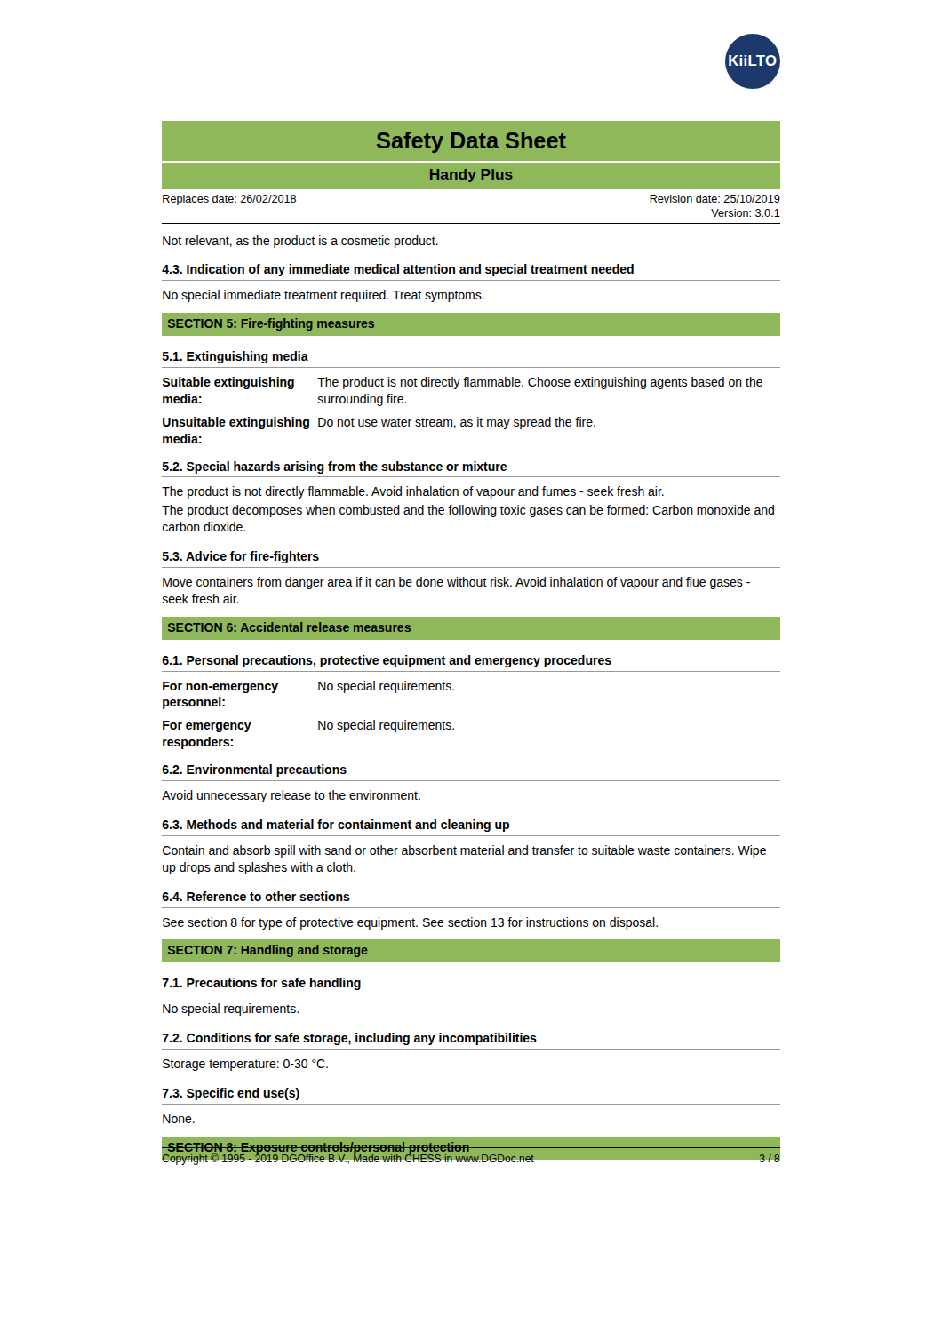KiiLTO
Safety Data Sheet
Handy Plus
Replaces date: 26/02/2018
Revision date: 25/10/2019
Version: 3.0.1
Not relevant, as the product is a cosmetic product.
4.3. Indication of any immediate medical attention and special treatment needed
No special immediate treatment required. Treat symptoms.
SECTION 5: Fire-fighting measures
5.1. Extinguishing media
Suitable extinguishing media:
The product is not directly flammable. Choose extinguishing agents based on the surrounding fire.
Unsuitable extinguishing media:
Do not use water stream, as it may spread the fire.
5.2. Special hazards arising from the substance or mixture
The product is not directly flammable. Avoid inhalation of vapour and fumes - seek fresh air.
The product decomposes when combusted and the following toxic gases can be formed: Carbon monoxide and carbon dioxide.
5.3. Advice for fire-fighters
Move containers from danger area if it can be done without risk. Avoid inhalation of vapour and flue gases - seek fresh air.
SECTION 6: Accidental release measures
6.1. Personal precautions, protective equipment and emergency procedures
For non-emergency personnel: No special requirements.
For emergency responders: No special requirements.
6.2. Environmental precautions
Avoid unnecessary release to the environment.
6.3. Methods and material for containment and cleaning up
Contain and absorb spill with sand or other absorbent material and transfer to suitable waste containers. Wipe up drops and splashes with a cloth.
6.4. Reference to other sections
See section 8 for type of protective equipment. See section 13 for instructions on disposal.
SECTION 7: Handling and storage
7.1. Precautions for safe handling
No special requirements.
7.2. Conditions for safe storage, including any incompatibilities
Storage temperature: 0-30 °C.
7.3. Specific end use(s)
None.
SECTION 8: Exposure controls/personal protection
Copyright © 1995 - 2019 DGOffice B.V., Made with CHESS in www.DGDoc.net
3 / 8